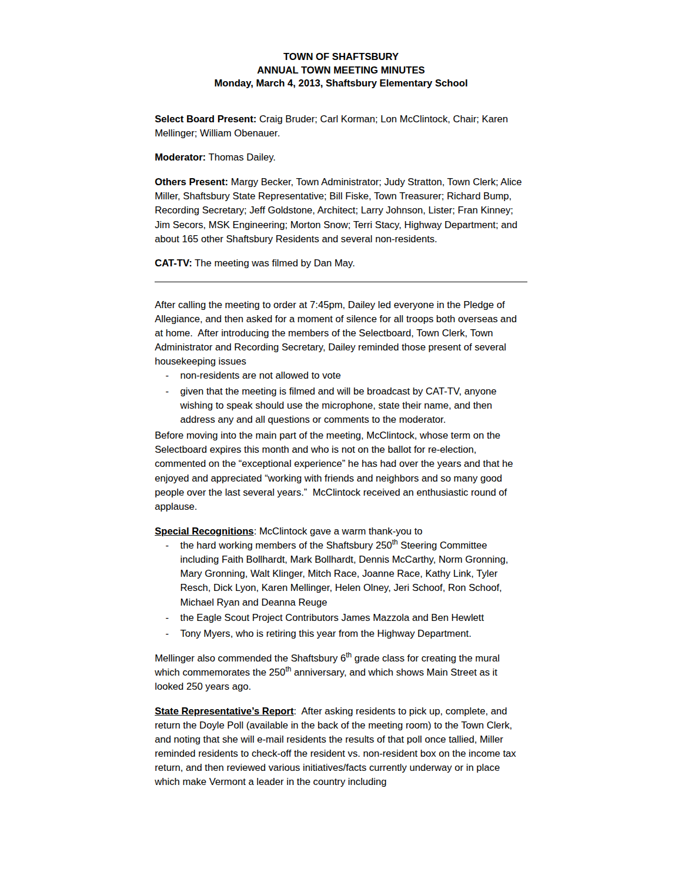TOWN OF SHAFTSBURY
ANNUAL TOWN MEETING MINUTES
Monday, March 4, 2013, Shaftsbury Elementary School
Select Board Present: Craig Bruder; Carl Korman; Lon McClintock, Chair; Karen Mellinger; William Obenauer.
Moderator: Thomas Dailey.
Others Present: Margy Becker, Town Administrator; Judy Stratton, Town Clerk; Alice Miller, Shaftsbury State Representative; Bill Fiske, Town Treasurer; Richard Bump, Recording Secretary; Jeff Goldstone, Architect; Larry Johnson, Lister; Fran Kinney; Jim Secors, MSK Engineering; Morton Snow; Terri Stacy, Highway Department; and about 165 other Shaftsbury Residents and several non-residents.
CAT-TV: The meeting was filmed by Dan May.
After calling the meeting to order at 7:45pm, Dailey led everyone in the Pledge of Allegiance, and then asked for a moment of silence for all troops both overseas and at home. After introducing the members of the Selectboard, Town Clerk, Town Administrator and Recording Secretary, Dailey reminded those present of several housekeeping issues
non-residents are not allowed to vote
given that the meeting is filmed and will be broadcast by CAT-TV, anyone wishing to speak should use the microphone, state their name, and then address any and all questions or comments to the moderator.
Before moving into the main part of the meeting, McClintock, whose term on the Selectboard expires this month and who is not on the ballot for re-election, commented on the “exceptional experience” he has had over the years and that he enjoyed and appreciated “working with friends and neighbors and so many good people over the last several years.” McClintock received an enthusiastic round of applause.
Special Recognitions: McClintock gave a warm thank-you to
the hard working members of the Shaftsbury 250th Steering Committee including Faith Bollhardt, Mark Bollhardt, Dennis McCarthy, Norm Gronning, Mary Gronning, Walt Klinger, Mitch Race, Joanne Race, Kathy Link, Tyler Resch, Dick Lyon, Karen Mellinger, Helen Olney, Jeri Schoof, Ron Schoof, Michael Ryan and Deanna Reuge
the Eagle Scout Project Contributors James Mazzola and Ben Hewlett
Tony Myers, who is retiring this year from the Highway Department.
Mellinger also commended the Shaftsbury 6th grade class for creating the mural which commemorates the 250th anniversary, and which shows Main Street as it looked 250 years ago.
State Representative’s Report: After asking residents to pick up, complete, and return the Doyle Poll (available in the back of the meeting room) to the Town Clerk, and noting that she will e-mail residents the results of that poll once tallied, Miller reminded residents to check-off the resident vs. non-resident box on the income tax return, and then reviewed various initiatives/facts currently underway or in place which make Vermont a leader in the country including